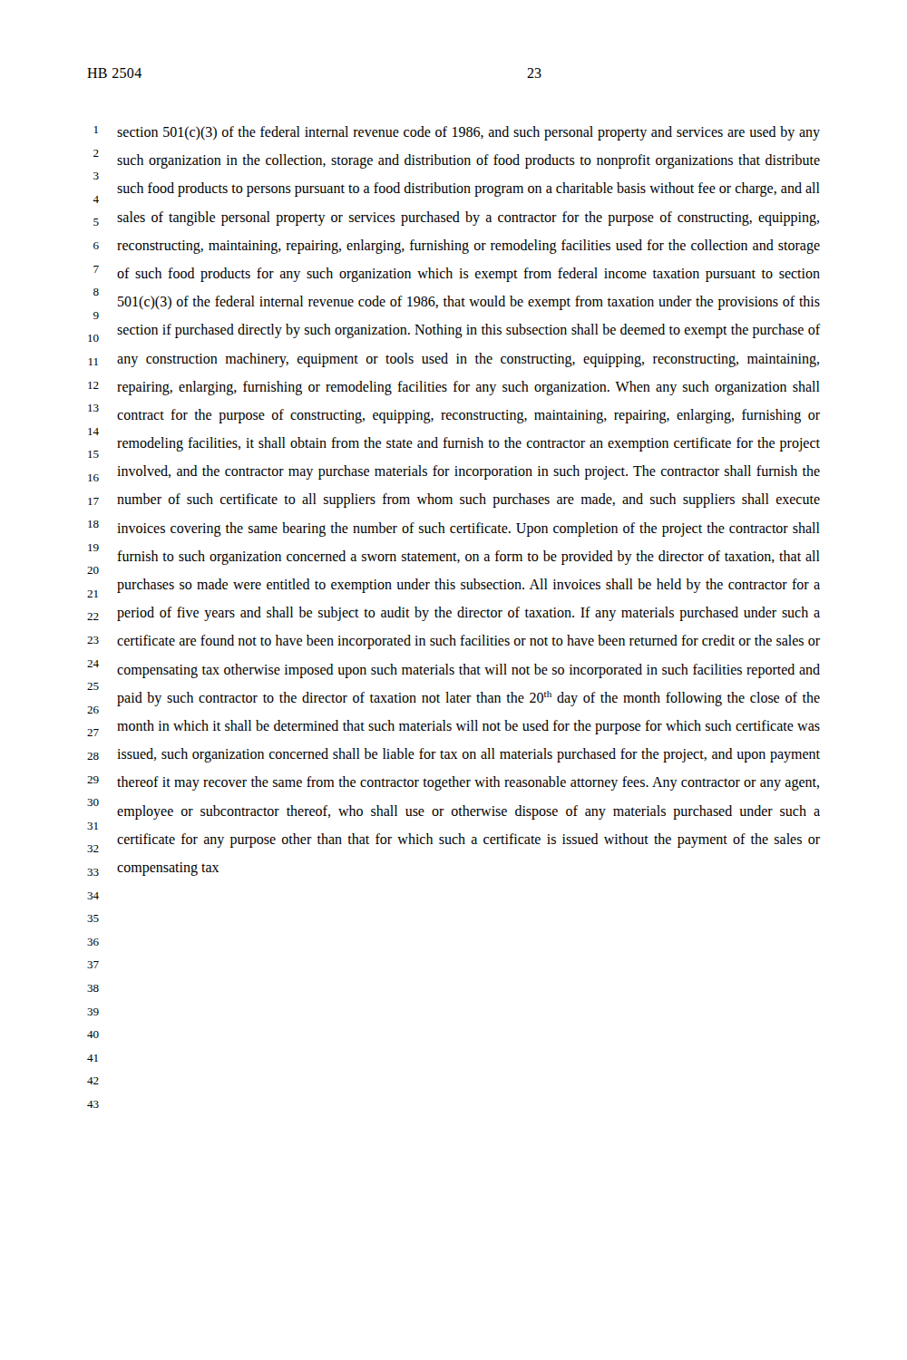HB 2504 23
1
2
3
4
5
6
7
8
9
10
11
12
13
14
15
16
17
18
19
20
21
22
23
24
25
26
27
28
29
30
31
32
33
34
35
36
37
38
39
40
41
42
43
section 501(c)(3) of the federal internal revenue code of 1986, and such personal property and services are used by any such organization in the collection, storage and distribution of food products to nonprofit organizations that distribute such food products to persons pursuant to a food distribution program on a charitable basis without fee or charge, and all sales of tangible personal property or services purchased by a contractor for the purpose of constructing, equipping, reconstructing, maintaining, repairing, enlarging, furnishing or remodeling facilities used for the collection and storage of such food products for any such organization which is exempt from federal income taxation pursuant to section 501(c)(3) of the federal internal revenue code of 1986, that would be exempt from taxation under the provisions of this section if purchased directly by such organization. Nothing in this subsection shall be deemed to exempt the purchase of any construction machinery, equipment or tools used in the constructing, equipping, reconstructing, maintaining, repairing, enlarging, furnishing or remodeling facilities for any such organization. When any such organization shall contract for the purpose of constructing, equipping, reconstructing, maintaining, repairing, enlarging, furnishing or remodeling facilities, it shall obtain from the state and furnish to the contractor an exemption certificate for the project involved, and the contractor may purchase materials for incorporation in such project. The contractor shall furnish the number of such certificate to all suppliers from whom such purchases are made, and such suppliers shall execute invoices covering the same bearing the number of such certificate. Upon completion of the project the contractor shall furnish to such organization concerned a sworn statement, on a form to be provided by the director of taxation, that all purchases so made were entitled to exemption under this subsection. All invoices shall be held by the contractor for a period of five years and shall be subject to audit by the director of taxation. If any materials purchased under such a certificate are found not to have been incorporated in such facilities or not to have been returned for credit or the sales or compensating tax otherwise imposed upon such materials that will not be so incorporated in such facilities reported and paid by such contractor to the director of taxation not later than the 20th day of the month following the close of the month in which it shall be determined that such materials will not be used for the purpose for which such certificate was issued, such organization concerned shall be liable for tax on all materials purchased for the project, and upon payment thereof it may recover the same from the contractor together with reasonable attorney fees. Any contractor or any agent, employee or subcontractor thereof, who shall use or otherwise dispose of any materials purchased under such a certificate for any purpose other than that for which such a certificate is issued without the payment of the sales or compensating tax